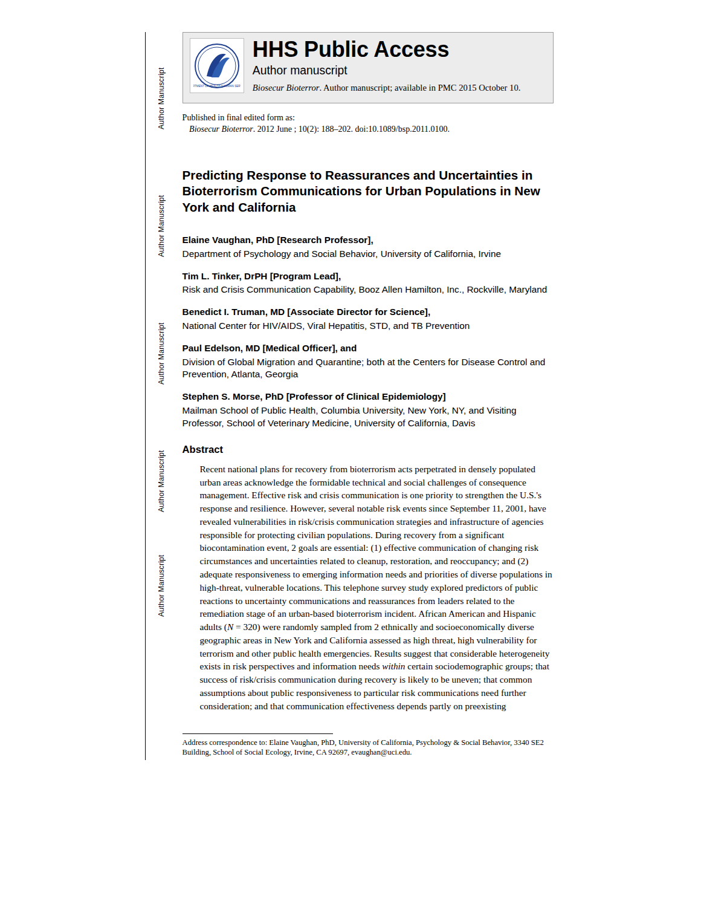Author Manuscript Author Manuscript Author Manuscript Author Manuscript Author Manuscript
DEPARTMENT OF HEALTH & HUMAN SERVICES
HHS Public Access
Author manuscript
Biosecur Bioterror. Author manuscript; available in PMC 2015 October 10.
Published in final edited form as:
Biosecur Bioterror. 2012 June ; 10(2): 188–202. doi:10.1089/bsp.2011.0100.
Predicting Response to Reassurances and Uncertainties in Bioterrorism Communications for Urban Populations in New York and California
Elaine Vaughan, PhD [Research Professor],
Department of Psychology and Social Behavior, University of California, Irvine
Tim L. Tinker, DrPH [Program Lead],
Risk and Crisis Communication Capability, Booz Allen Hamilton, Inc., Rockville, Maryland
Benedict I. Truman, MD [Associate Director for Science],
National Center for HIV/AIDS, Viral Hepatitis, STD, and TB Prevention
Paul Edelson, MD [Medical Officer], and
Division of Global Migration and Quarantine; both at the Centers for Disease Control and Prevention, Atlanta, Georgia
Stephen S. Morse, PhD [Professor of Clinical Epidemiology]
Mailman School of Public Health, Columbia University, New York, NY, and Visiting Professor, School of Veterinary Medicine, University of California, Davis
Abstract
Recent national plans for recovery from bioterrorism acts perpetrated in densely populated urban areas acknowledge the formidable technical and social challenges of consequence management. Effective risk and crisis communication is one priority to strengthen the U.S.'s response and resilience. However, several notable risk events since September 11, 2001, have revealed vulnerabilities in risk/crisis communication strategies and infrastructure of agencies responsible for protecting civilian populations. During recovery from a significant biocontamination event, 2 goals are essential: (1) effective communication of changing risk circumstances and uncertainties related to cleanup, restoration, and reoccupancy; and (2) adequate responsiveness to emerging information needs and priorities of diverse populations in high-threat, vulnerable locations. This telephone survey study explored predictors of public reactions to uncertainty communications and reassurances from leaders related to the remediation stage of an urban-based bioterrorism incident. African American and Hispanic adults (N = 320) were randomly sampled from 2 ethnically and socioeconomically diverse geographic areas in New York and California assessed as high threat, high vulnerability for terrorism and other public health emergencies. Results suggest that considerable heterogeneity exists in risk perspectives and information needs within certain sociodemographic groups; that success of risk/crisis communication during recovery is likely to be uneven; that common assumptions about public responsiveness to particular risk communications need further consideration; and that communication effectiveness depends partly on preexisting
Address correspondence to: Elaine Vaughan, PhD, University of California, Psychology & Social Behavior, 3340 SE2 Building, School of Social Ecology, Irvine, CA 92697, evaughan@uci.edu.